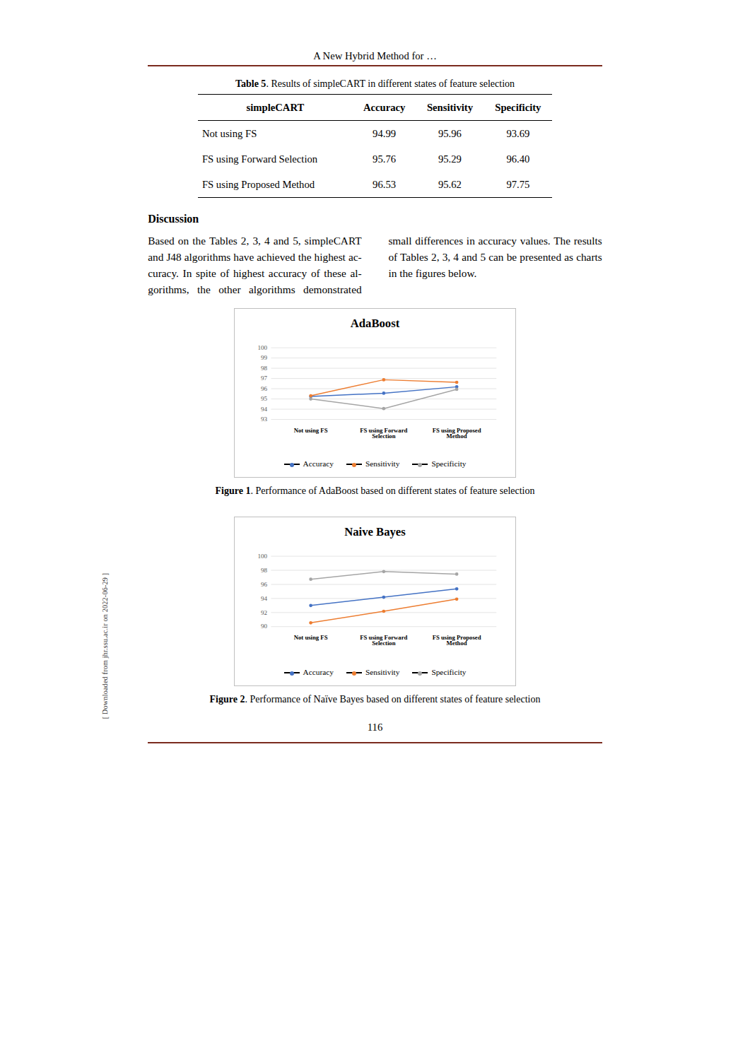A New Hybrid Method for …
[ Downloaded from jhr.ssu.ac.ir on 2022-06-29 ]
Table 5. Results of simpleCART in different states of feature selection
| simpleCART | Accuracy | Sensitivity | Specificity |
| --- | --- | --- | --- |
| Not using FS | 94.99 | 95.96 | 93.69 |
| FS using Forward Selection | 95.76 | 95.29 | 96.40 |
| FS using Proposed Method | 96.53 | 95.62 | 97.75 |
Discussion
Based on the Tables 2, 3, 4 and 5, simpleCART and J48 algorithms have achieved the highest accuracy. In spite of highest accuracy of these algorithms, the other algorithms demonstrated small differences in accuracy values. The results of Tables 2, 3, 4 and 5 can be presented as charts in the figures below.
AdaBoost
100 99 98 97 96 95 94 93 Not using FS FS using Forward Selection FS using Proposed Method
Accuracy
Sensitivity
Specificity
Figure 1. Performance of AdaBoost based on different states of feature selection
Naive Bayes
100 98 96 94 92 90 Not using FS FS using Forward Selection FS using Proposed Method
Accuracy
Sensitivity
Specificity
Figure 2. Performance of Naïve Bayes based on different states of feature selection
116